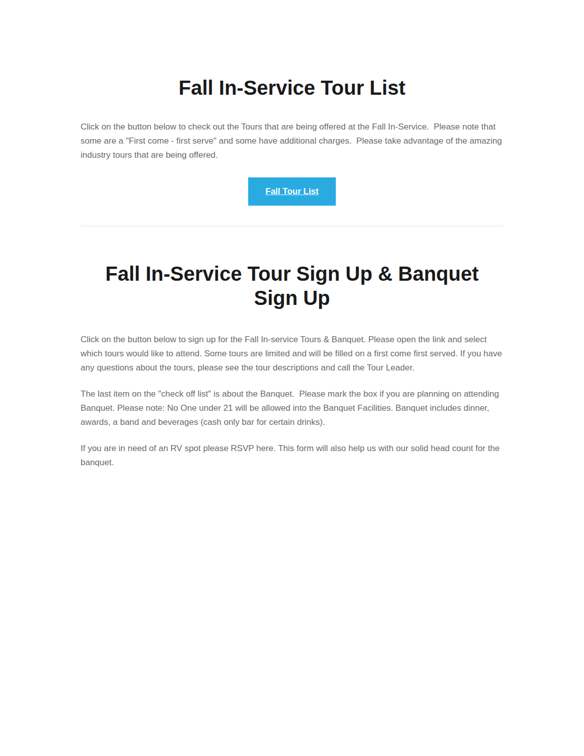Fall In-Service Tour List
Click on the button below to check out the Tours that are being offered at the Fall In-Service. Please note that some are a "First come - first serve" and some have additional charges. Please take advantage of the amazing industry tours that are being offered.
Fall Tour List
Fall In-Service Tour Sign Up & Banquet Sign Up
Click on the button below to sign up for the Fall In-service Tours & Banquet. Please open the link and select which tours would like to attend. Some tours are limited and will be filled on a first come first served. If you have any questions about the tours, please see the tour descriptions and call the Tour Leader.
The last item on the "check off list" is about the Banquet. Please mark the box if you are planning on attending Banquet. Please note: No One under 21 will be allowed into the Banquet Facilities. Banquet includes dinner, awards, a band and beverages (cash only bar for certain drinks).
If you are in need of an RV spot please RSVP here. This form will also help us with our solid head count for the banquet.